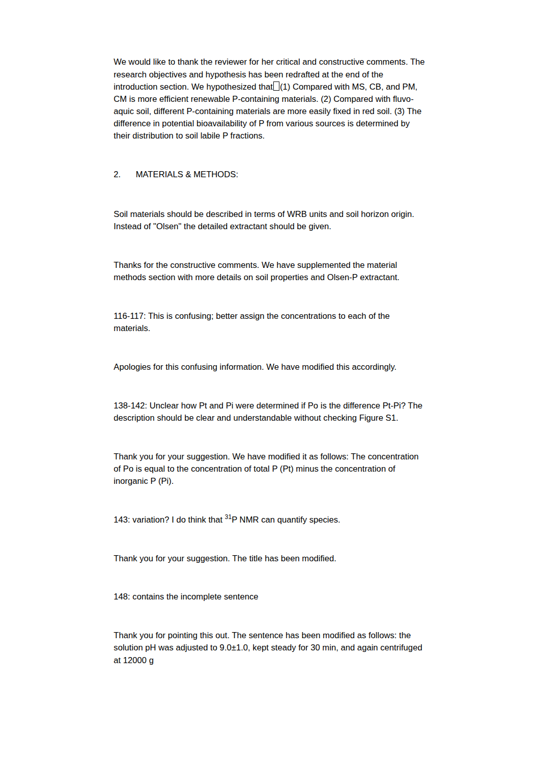We would like to thank the reviewer for her critical and constructive comments. The research objectives and hypothesis has been redrafted at the end of the introduction section. We hypothesized that (1) Compared with MS, CB, and PM, CM is more efficient renewable P-containing materials. (2) Compared with fluvo-aquic soil, different P-containing materials are more easily fixed in red soil. (3) The difference in potential bioavailability of P from various sources is determined by their distribution to soil labile P fractions.
2. MATERIALS & METHODS:
Soil materials should be described in terms of WRB units and soil horizon origin. Instead of "Olsen" the detailed extractant should be given.
Thanks for the constructive comments. We have supplemented the material methods section with more details on soil properties and Olsen-P extractant.
116-117: This is confusing; better assign the concentrations to each of the materials.
Apologies for this confusing information. We have modified this accordingly.
138-142: Unclear how Pt and Pi were determined if Po is the difference Pt-Pi? The description should be clear and understandable without checking Figure S1.
Thank you for your suggestion. We have modified it as follows: The concentration of Po is equal to the concentration of total P (Pt) minus the concentration of inorganic P (Pi).
143: variation? I do think that 31P NMR can quantify species.
Thank you for your suggestion. The title has been modified.
148: contains the incomplete sentence
Thank you for pointing this out. The sentence has been modified as follows: the solution pH was adjusted to 9.0±1.0, kept steady for 30 min, and again centrifuged at 12000 g